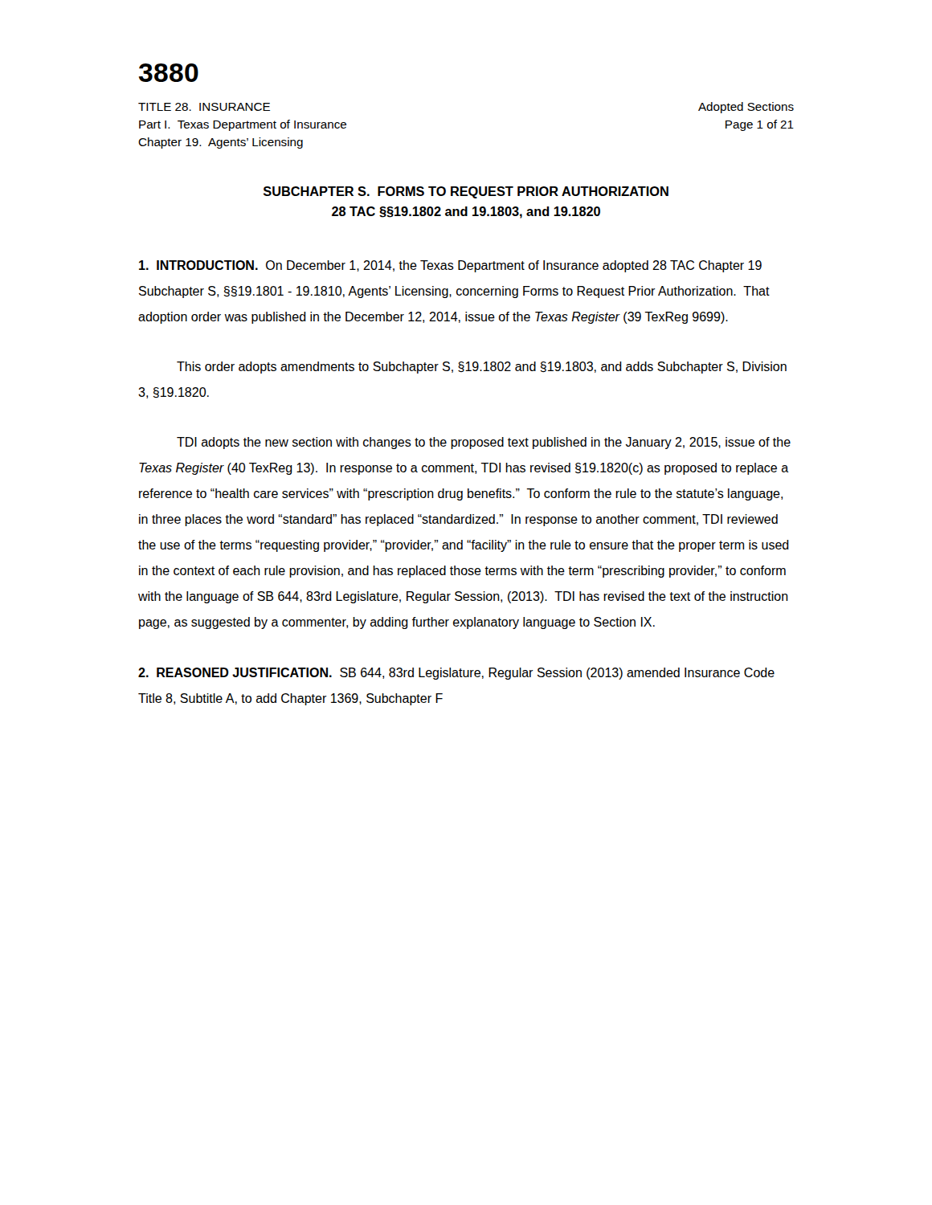3880
TITLE 28. INSURANCE
Part I. Texas Department of Insurance
Chapter 19. Agents’ Licensing
Adopted Sections
Page 1 of 21
SUBCHAPTER S. FORMS TO REQUEST PRIOR AUTHORIZATION
28 TAC §§19.1802 and 19.1803, and 19.1820
1. INTRODUCTION. On December 1, 2014, the Texas Department of Insurance adopted 28 TAC Chapter 19 Subchapter S, §§19.1801 - 19.1810, Agents’ Licensing, concerning Forms to Request Prior Authorization. That adoption order was published in the December 12, 2014, issue of the Texas Register (39 TexReg 9699).
This order adopts amendments to Subchapter S, §19.1802 and §19.1803, and adds Subchapter S, Division 3, §19.1820.
TDI adopts the new section with changes to the proposed text published in the January 2, 2015, issue of the Texas Register (40 TexReg 13). In response to a comment, TDI has revised §19.1820(c) as proposed to replace a reference to “health care services” with “prescription drug benefits.” To conform the rule to the statute’s language, in three places the word “standard” has replaced “standardized.” In response to another comment, TDI reviewed the use of the terms “requesting provider,” “provider,” and “facility” in the rule to ensure that the proper term is used in the context of each rule provision, and has replaced those terms with the term “prescribing provider,” to conform with the language of SB 644, 83rd Legislature, Regular Session, (2013). TDI has revised the text of the instruction page, as suggested by a commenter, by adding further explanatory language to Section IX.
2. REASONED JUSTIFICATION. SB 644, 83rd Legislature, Regular Session (2013) amended Insurance Code Title 8, Subtitle A, to add Chapter 1369, Subchapter F